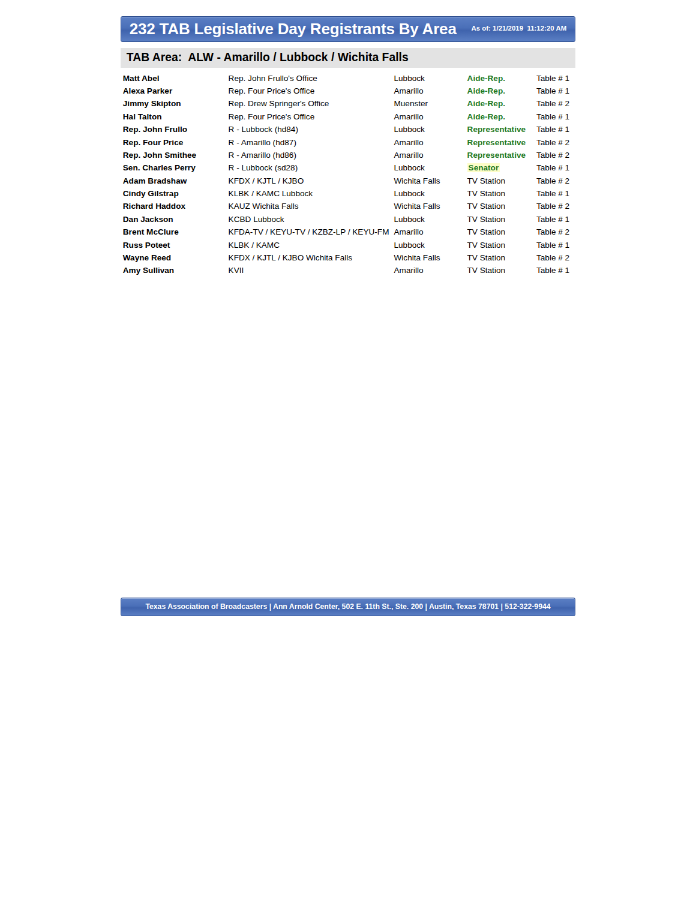232 TAB Legislative Day Registrants By Area
As of: 1/21/2019 11:12:20 AM
TAB Area: ALW - Amarillo / Lubbock / Wichita Falls
| Matt Abel | Rep. John Frullo's Office | Lubbock | Aide-Rep. | Table # 1 |
| Alexa Parker | Rep. Four Price's Office | Amarillo | Aide-Rep. | Table # 1 |
| Jimmy Skipton | Rep. Drew Springer's Office | Muenster | Aide-Rep. | Table # 2 |
| Hal Talton | Rep. Four Price's Office | Amarillo | Aide-Rep. | Table # 1 |
| Rep. John Frullo | R - Lubbock (hd84) | Lubbock | Representative | Table # 1 |
| Rep. Four Price | R - Amarillo (hd87) | Amarillo | Representative | Table # 2 |
| Rep. John Smithee | R - Amarillo (hd86) | Amarillo | Representative | Table # 2 |
| Sen. Charles Perry | R - Lubbock (sd28) | Lubbock | Senator | Table # 1 |
| Adam Bradshaw | KFDX / KJTL / KJBO | Wichita Falls | TV Station | Table # 2 |
| Cindy Gilstrap | KLBK / KAMC Lubbock | Lubbock | TV Station | Table # 1 |
| Richard Haddox | KAUZ Wichita Falls | Wichita Falls | TV Station | Table # 2 |
| Dan Jackson | KCBD Lubbock | Lubbock | TV Station | Table # 1 |
| Brent McClure | KFDA-TV / KEYU-TV / KZBZ-LP / KEYU-FM | Amarillo | TV Station | Table # 2 |
| Russ Poteet | KLBK / KAMC | Lubbock | TV Station | Table # 1 |
| Wayne Reed | KFDX / KJTL / KJBO Wichita Falls | Wichita Falls | TV Station | Table # 2 |
| Amy Sullivan | KVII | Amarillo | TV Station | Table # 1 |
Texas Association of Broadcasters | Ann Arnold Center, 502 E. 11th St., Ste. 200 | Austin, Texas 78701 | 512-322-9944